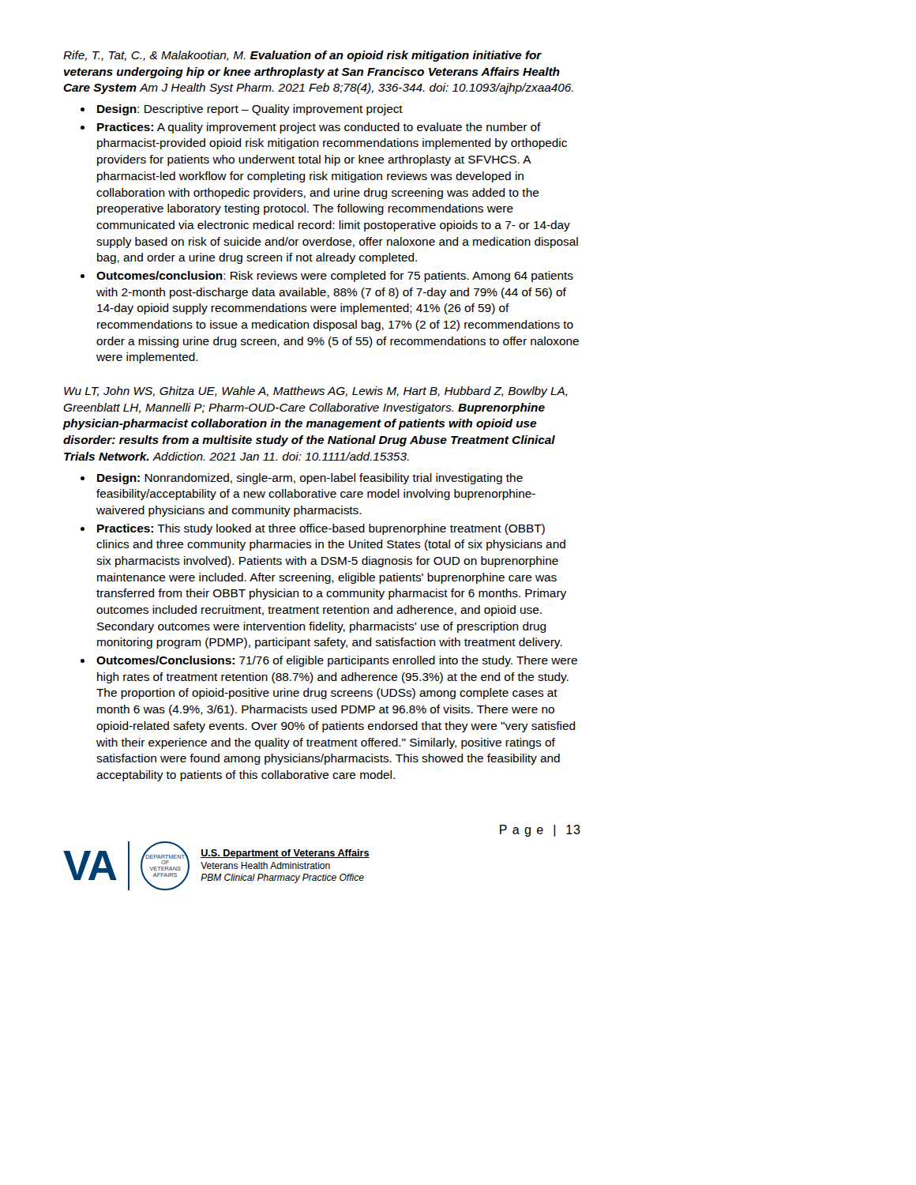Rife, T., Tat, C., & Malakootian, M. Evaluation of an opioid risk mitigation initiative for veterans undergoing hip or knee arthroplasty at San Francisco Veterans Affairs Health Care System Am J Health Syst Pharm. 2021 Feb 8;78(4), 336-344. doi: 10.1093/ajhp/zxaa406.
Design: Descriptive report – Quality improvement project
Practices: A quality improvement project was conducted to evaluate the number of pharmacist-provided opioid risk mitigation recommendations implemented by orthopedic providers for patients who underwent total hip or knee arthroplasty at SFVHCS. A pharmacist-led workflow for completing risk mitigation reviews was developed in collaboration with orthopedic providers, and urine drug screening was added to the preoperative laboratory testing protocol. The following recommendations were communicated via electronic medical record: limit postoperative opioids to a 7- or 14-day supply based on risk of suicide and/or overdose, offer naloxone and a medication disposal bag, and order a urine drug screen if not already completed.
Outcomes/conclusion: Risk reviews were completed for 75 patients. Among 64 patients with 2-month post-discharge data available, 88% (7 of 8) of 7-day and 79% (44 of 56) of 14-day opioid supply recommendations were implemented; 41% (26 of 59) of recommendations to issue a medication disposal bag, 17% (2 of 12) recommendations to order a missing urine drug screen, and 9% (5 of 55) of recommendations to offer naloxone were implemented.
Wu LT, John WS, Ghitza UE, Wahle A, Matthews AG, Lewis M, Hart B, Hubbard Z, Bowlby LA, Greenblatt LH, Mannelli P; Pharm-OUD-Care Collaborative Investigators. Buprenorphine physician-pharmacist collaboration in the management of patients with opioid use disorder: results from a multisite study of the National Drug Abuse Treatment Clinical Trials Network. Addiction. 2021 Jan 11. doi: 10.1111/add.15353.
Design: Nonrandomized, single-arm, open-label feasibility trial investigating the feasibility/acceptability of a new collaborative care model involving buprenorphine-waivered physicians and community pharmacists.
Practices: This study looked at three office-based buprenorphine treatment (OBBT) clinics and three community pharmacies in the United States (total of six physicians and six pharmacists involved). Patients with a DSM-5 diagnosis for OUD on buprenorphine maintenance were included. After screening, eligible patients' buprenorphine care was transferred from their OBBT physician to a community pharmacist for 6 months. Primary outcomes included recruitment, treatment retention and adherence, and opioid use. Secondary outcomes were intervention fidelity, pharmacists' use of prescription drug monitoring program (PDMP), participant safety, and satisfaction with treatment delivery.
Outcomes/Conclusions: 71/76 of eligible participants enrolled into the study. There were high rates of treatment retention (88.7%) and adherence (95.3%) at the end of the study. The proportion of opioid-positive urine drug screens (UDSs) among complete cases at month 6 was (4.9%, 3/61). Pharmacists used PDMP at 96.8% of visits. There were no opioid-related safety events. Over 90% of patients endorsed that they were "very satisfied with their experience and the quality of treatment offered." Similarly, positive ratings of satisfaction were found among physicians/pharmacists. This showed the feasibility and acceptability to patients of this collaborative care model.
P a g e | 13
VA
DEPARTMENT
OF
VETERANS
AFFAIRS
U.S. Department of Veterans Affairs
Veterans Health Administration
PBM Clinical Pharmacy Practice Office